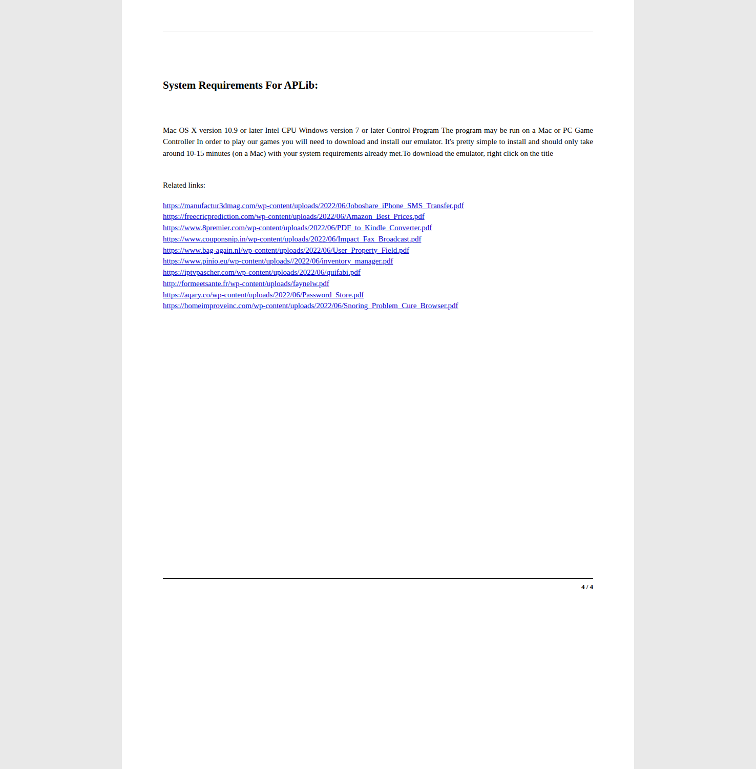System Requirements For APLib:
Mac OS X version 10.9 or later Intel CPU Windows version 7 or later Control Program The program may be run on a Mac or PC Game Controller In order to play our games you will need to download and install our emulator. It's pretty simple to install and should only take around 10-15 minutes (on a Mac) with your system requirements already met.To download the emulator, right click on the title
Related links:
https://manufactur3dmag.com/wp-content/uploads/2022/06/Joboshare_iPhone_SMS_Transfer.pdf
https://freecricprediction.com/wp-content/uploads/2022/06/Amazon_Best_Prices.pdf
https://www.8premier.com/wp-content/uploads/2022/06/PDF_to_Kindle_Converter.pdf
https://www.couponsnip.in/wp-content/uploads/2022/06/Impact_Fax_Broadcast.pdf
https://www.bag-again.nl/wp-content/uploads/2022/06/User_Property_Field.pdf
https://www.pinio.eu/wp-content/uploads//2022/06/inventory_manager.pdf
https://iptvpascher.com/wp-content/uploads/2022/06/quifabi.pdf
http://formeetsante.fr/wp-content/uploads/faynelw.pdf
https://aqary.co/wp-content/uploads/2022/06/Password_Store.pdf
https://homeimproveinc.com/wp-content/uploads/2022/06/Snoring_Problem_Cure_Browser.pdf
4 / 4